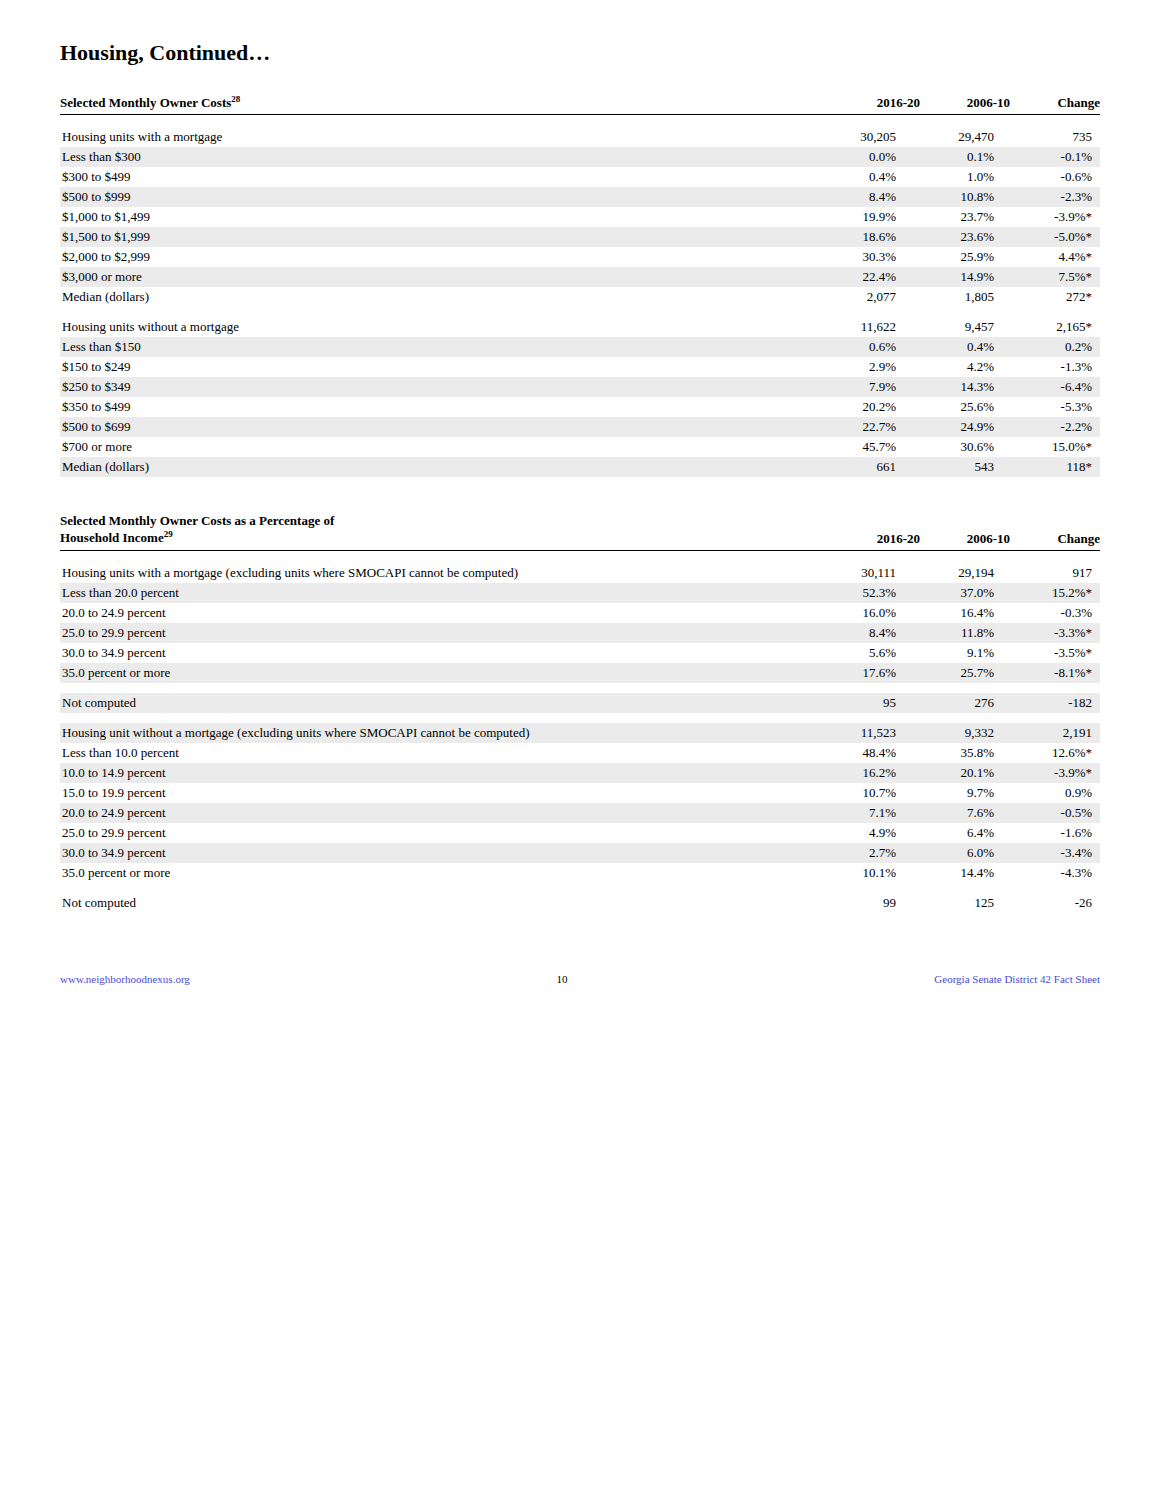Housing, Continued…
Selected Monthly Owner Costs 28 2016-20 2006-10 Change
| Housing units with a mortgage | 30,205 | 29,470 | 735 |
| Less than $300 | 0.0% | 0.1% | -0.1% |
| $300 to $499 | 0.4% | 1.0% | -0.6% |
| $500 to $999 | 8.4% | 10.8% | -2.3% |
| $1,000 to $1,499 | 19.9% | 23.7% | -3.9%* |
| $1,500 to $1,999 | 18.6% | 23.6% | -5.0%* |
| $2,000 to $2,999 | 30.3% | 25.9% | 4.4%* |
| $3,000 or more | 22.4% | 14.9% | 7.5%* |
| Median (dollars) | 2,077 | 1,805 | 272* |
| Housing units without a mortgage | 11,622 | 9,457 | 2,165* |
| Less than $150 | 0.6% | 0.4% | 0.2% |
| $150 to $249 | 2.9% | 4.2% | -1.3% |
| $250 to $349 | 7.9% | 14.3% | -6.4% |
| $350 to $499 | 20.2% | 25.6% | -5.3% |
| $500 to $699 | 22.7% | 24.9% | -2.2% |
| $700 or more | 45.7% | 30.6% | 15.0%* |
| Median (dollars) | 661 | 543 | 118* |
Selected Monthly Owner Costs as a Percentage of Household Income 29 2016-20 2006-10 Change
| Housing units with a mortgage (excluding units where SMOCAPI cannot be computed) | 30,111 | 29,194 | 917 |
| Less than 20.0 percent | 52.3% | 37.0% | 15.2%* |
| 20.0 to 24.9 percent | 16.0% | 16.4% | -0.3% |
| 25.0 to 29.9 percent | 8.4% | 11.8% | -3.3%* |
| 30.0 to 34.9 percent | 5.6% | 9.1% | -3.5%* |
| 35.0 percent or more | 17.6% | 25.7% | -8.1%* |
| Not computed | 95 | 276 | -182 |
| Housing unit without a mortgage (excluding units where SMOCAPI cannot be computed) | 11,523 | 9,332 | 2,191 |
| Less than 10.0 percent | 48.4% | 35.8% | 12.6%* |
| 10.0 to 14.9 percent | 16.2% | 20.1% | -3.9%* |
| 15.0 to 19.9 percent | 10.7% | 9.7% | 0.9% |
| 20.0 to 24.9 percent | 7.1% | 7.6% | -0.5% |
| 25.0 to 29.9 percent | 4.9% | 6.4% | -1.6% |
| 30.0 to 34.9 percent | 2.7% | 6.0% | -3.4% |
| 35.0 percent or more | 10.1% | 14.4% | -4.3% |
| Not computed | 99 | 125 | -26 |
www.neighborhoodnexus.org 10 Georgia Senate District 42 Fact Sheet